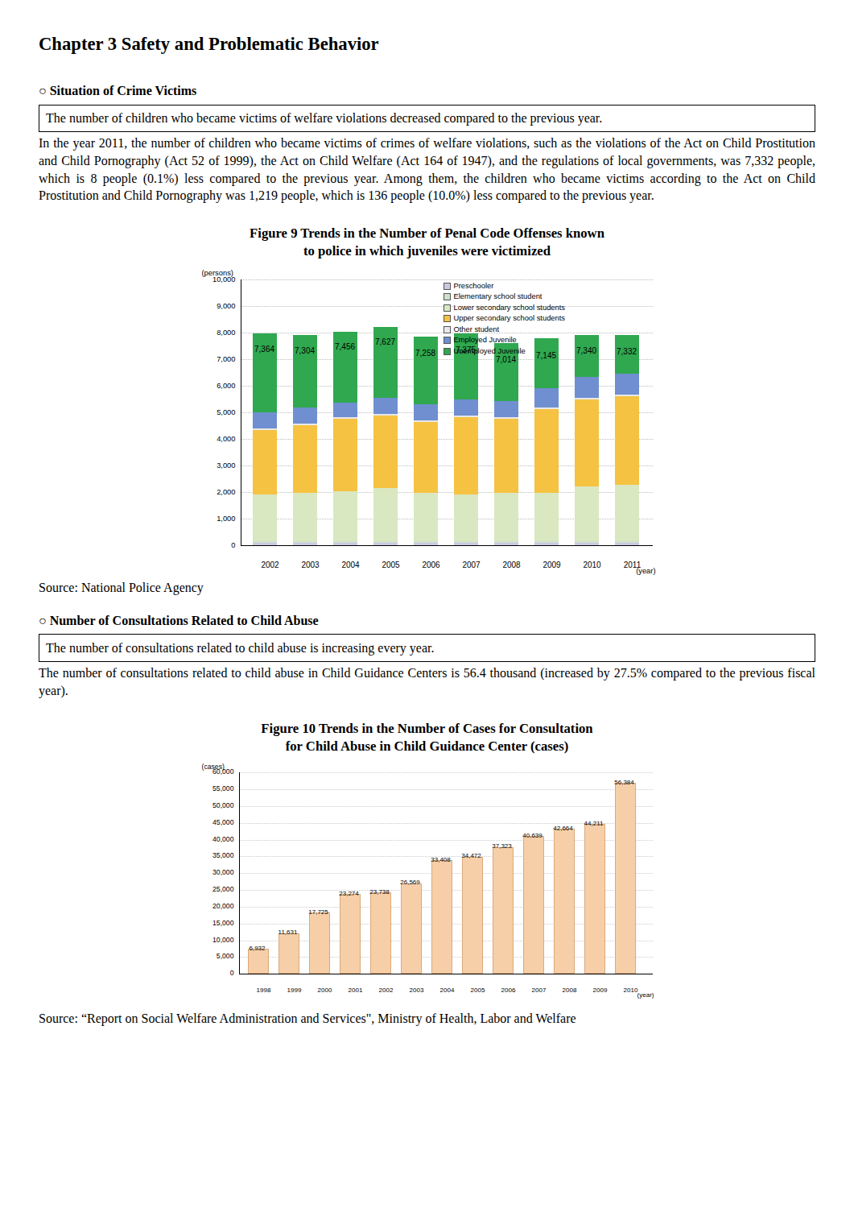Chapter 3 Safety and Problematic Behavior
○ Situation of Crime Victims
The number of children who became victims of welfare violations decreased compared to the previous year.
In the year 2011, the number of children who became victims of crimes of welfare violations, such as the violations of the Act on Child Prostitution and Child Pornography (Act 52 of 1999), the Act on Child Welfare (Act 164 of 1947), and the regulations of local governments, was 7,332 people, which is 8 people (0.1%) less compared to the previous year. Among them, the children who became victims according to the Act on Child Prostitution and Child Pornography was 1,219 people, which is 136 people (10.0%) less compared to the previous year.
Figure 9 Trends in the Number of Penal Code Offenses known
to police in which juveniles were victimized
(persons)
10,000
9,000
8,000
7,000
6,000
5,000
4,000
3,000
2,000
1,000
0
7,364
2002
7,304
2003
7,456
2004
7,627
2005
7,258
2006
7,375
2007
7,014
2008
7,145
2009
7,340
2010
7,332
2011
(year)
Preschooler
Elementary school student
Lower secondary school students
Upper secondary school students
Other student
Employed Juvenile
Unemployed Juvenile
Source: National Police Agency
○ Number of Consultations Related to Child Abuse
The number of consultations related to child abuse is increasing every year.
The number of consultations related to child abuse in Child Guidance Centers is 56.4 thousand (increased by 27.5% compared to the previous fiscal year).
Figure 10 Trends in the Number of Cases for Consultation
for Child Abuse in Child Guidance Center (cases)
(cases)
60,000
55,000
50,000
45,000
40,000
35,000
30,000
25,000
20,000
15,000
10,000
5,000
0
6,932
1998
11,631
1999
17,725
2000
23,274
2001
23,738
2002
26,569
2003
33,408
2004
34,472
2005
37,323
2006
40,639
2007
42,664
2008
44,211
2009
56,384
2010
(year)
Source: “Report on Social Welfare Administration and Services", Ministry of Health, Labor and Welfare